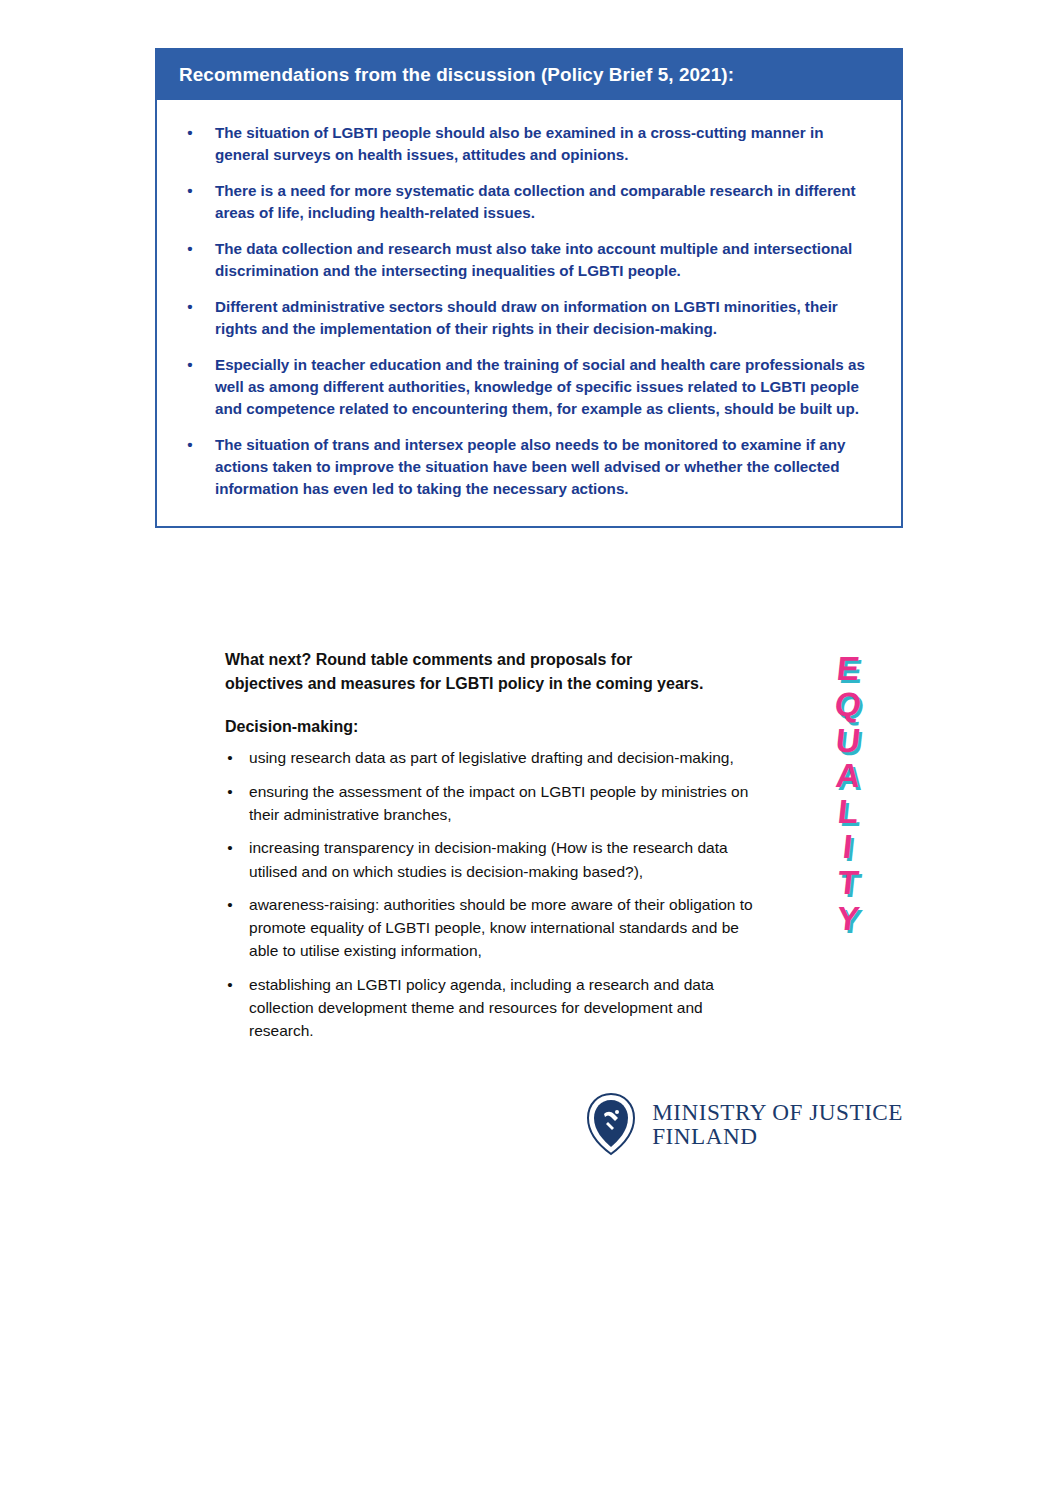Recommendations from the discussion (Policy Brief 5, 2021):
•The situation of LGBTI people should also be examined in a cross-cutting manner in general surveys on health issues, attitudes and opinions.
•There is a need for more systematic data collection and comparable research in different areas of life, including health-related issues.
•The data collection and research must also take into account multiple and intersectional discrimination and the intersecting inequalities of LGBTI people.
•Different administrative sectors should draw on information on LGBTI minorities, their rights and the implementation of their rights in their decision-making.
•Especially in teacher education and the training of social and health care professionals as well as among different authorities, knowledge of specific issues related to LGBTI people and competence related to encountering them, for example as clients, should be built up.
•The situation of trans and intersex people also needs to be monitored to examine if any actions taken to improve the situation have been well advised or whether the collected information has even led to taking the necessary actions.
What next? Round table comments and proposals for
objectives and measures for LGBTI policy in the coming years.
Decision-making:
•using research data as part of legislative drafting and decision-making,
•ensuring the assessment of the impact on LGBTI people by ministries on their administrative branches,
•increasing transparency in decision-making (How is the research data utilised and on which studies is decision-making based?),
•awareness-raising: authorities should be more aware of their obligation to promote equality of LGBTI people, know international standards and be able to utilise existing information,
•establishing an LGBTI policy agenda, including a research and data collection development theme and resources for development and research.
EQUALITY
MINISTRY OF JUSTICE
FINLAND